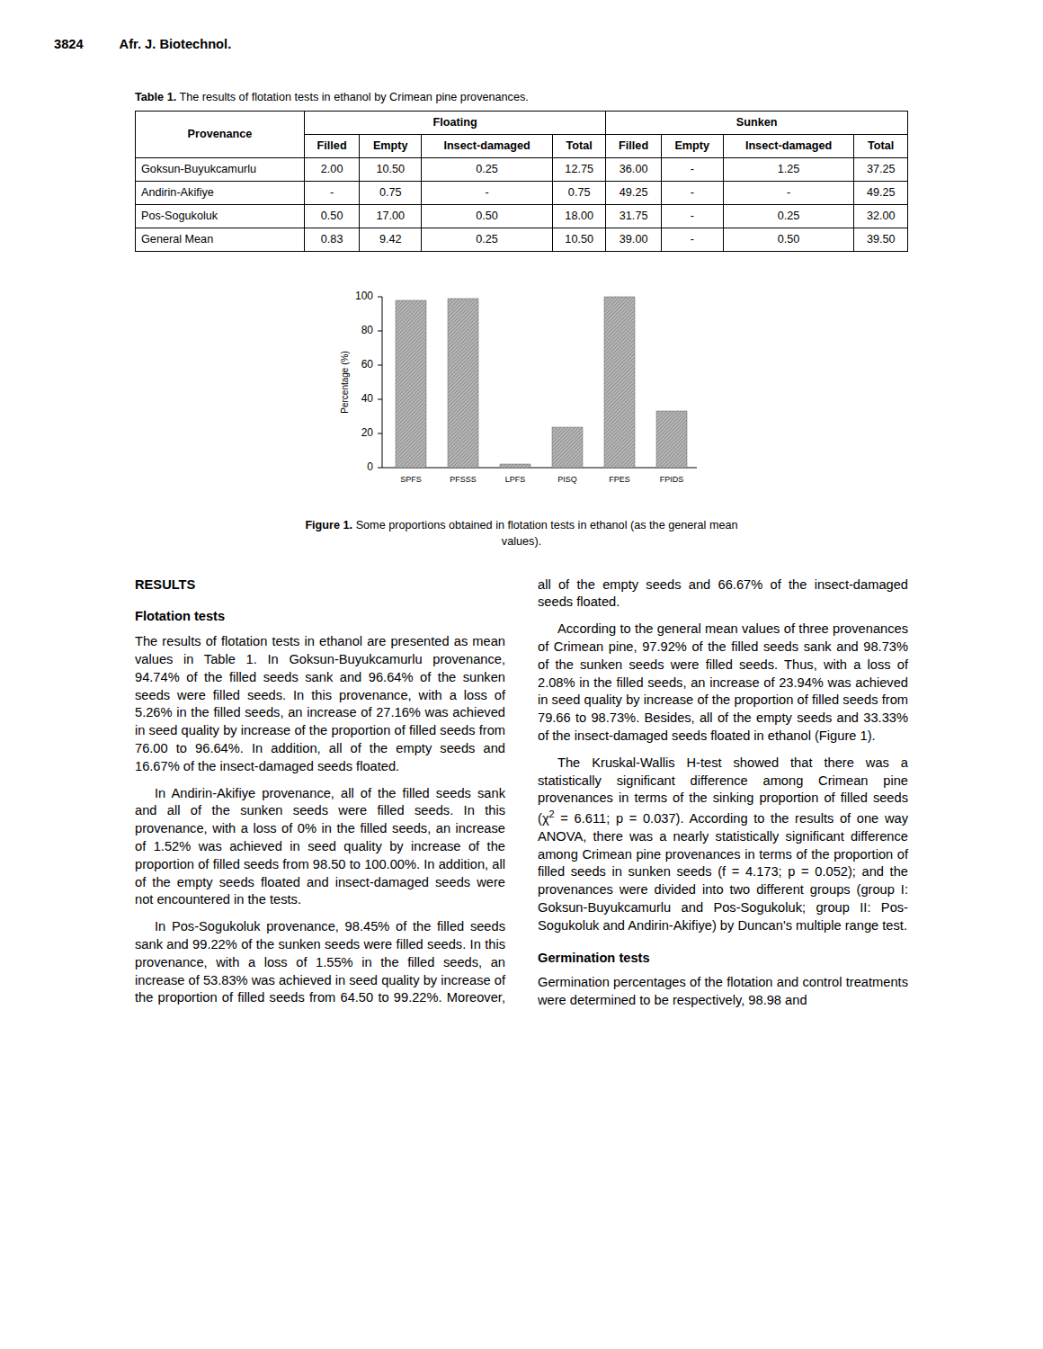3824 Afr. J. Biotechnol.
Table 1. The results of flotation tests in ethanol by Crimean pine provenances.
| Provenance | Floating | Sunken |
| --- | --- | --- |
| Filled | Empty | Insect-damaged | Total | Filled | Empty | Insect-damaged | Total |
| Goksun-Buyukcamurlu | 2.00 | 10.50 | 0.25 | 12.75 | 36.00 | - | 1.25 | 37.25 |
| Andirin-Akifiye | - | 0.75 | - | 0.75 | 49.25 | - | - | 49.25 |
| Pos-Sogukoluk | 0.50 | 17.00 | 0.50 | 18.00 | 31.75 | - | 0.25 | 32.00 |
| General Mean | 0.83 | 9.42 | 0.25 | 10.50 | 39.00 | - | 0.50 | 39.50 |
0 20 40 60 80 100 Percentage (%) SPFS PFSSS LPFS PISQ FPES FPIDS
Figure 1. Some proportions obtained in flotation tests in ethanol (as the general mean values).
RESULTS
Flotation tests
The results of flotation tests in ethanol are presented as mean values in Table 1. In Goksun-Buyukcamurlu provenance, 94.74% of the filled seeds sank and 96.64% of the sunken seeds were filled seeds. In this provenance, with a loss of 5.26% in the filled seeds, an increase of 27.16% was achieved in seed quality by increase of the proportion of filled seeds from 76.00 to 96.64%. In addition, all of the empty seeds and 16.67% of the insect-damaged seeds floated.
In Andirin-Akifiye provenance, all of the filled seeds sank and all of the sunken seeds were filled seeds. In this provenance, with a loss of 0% in the filled seeds, an increase of 1.52% was achieved in seed quality by increase of the proportion of filled seeds from 98.50 to 100.00%. In addition, all of the empty seeds floated and insect-damaged seeds were not encountered in the tests.
In Pos-Sogukoluk provenance, 98.45% of the filled seeds sank and 99.22% of the sunken seeds were filled seeds. In this provenance, with a loss of 1.55% in the filled seeds, an increase of 53.83% was achieved in seed quality by increase of the proportion of filled seeds from 64.50 to 99.22%. Moreover, all of the empty seeds and 66.67% of the insect-damaged seeds floated.
According to the general mean values of three provenances of Crimean pine, 97.92% of the filled seeds sank and 98.73% of the sunken seeds were filled seeds. Thus, with a loss of 2.08% in the filled seeds, an increase of 23.94% was achieved in seed quality by increase of the proportion of filled seeds from 79.66 to 98.73%. Besides, all of the empty seeds and 33.33% of the insect-damaged seeds floated in ethanol (Figure 1).
The Kruskal-Wallis H-test showed that there was a statistically significant difference among Crimean pine provenances in terms of the sinking proportion of filled seeds (χ2 = 6.611; p = 0.037). According to the results of one way ANOVA, there was a nearly statistically significant difference among Crimean pine provenances in terms of the proportion of filled seeds in sunken seeds (f = 4.173; p = 0.052); and the provenances were divided into two different groups (group I: Goksun-Buyukcamurlu and Pos-Sogukoluk; group II: Pos-Sogukoluk and Andirin-Akifiye) by Duncan's multiple range test.
Germination tests
Germination percentages of the flotation and control treatments were determined to be respectively, 98.98 and